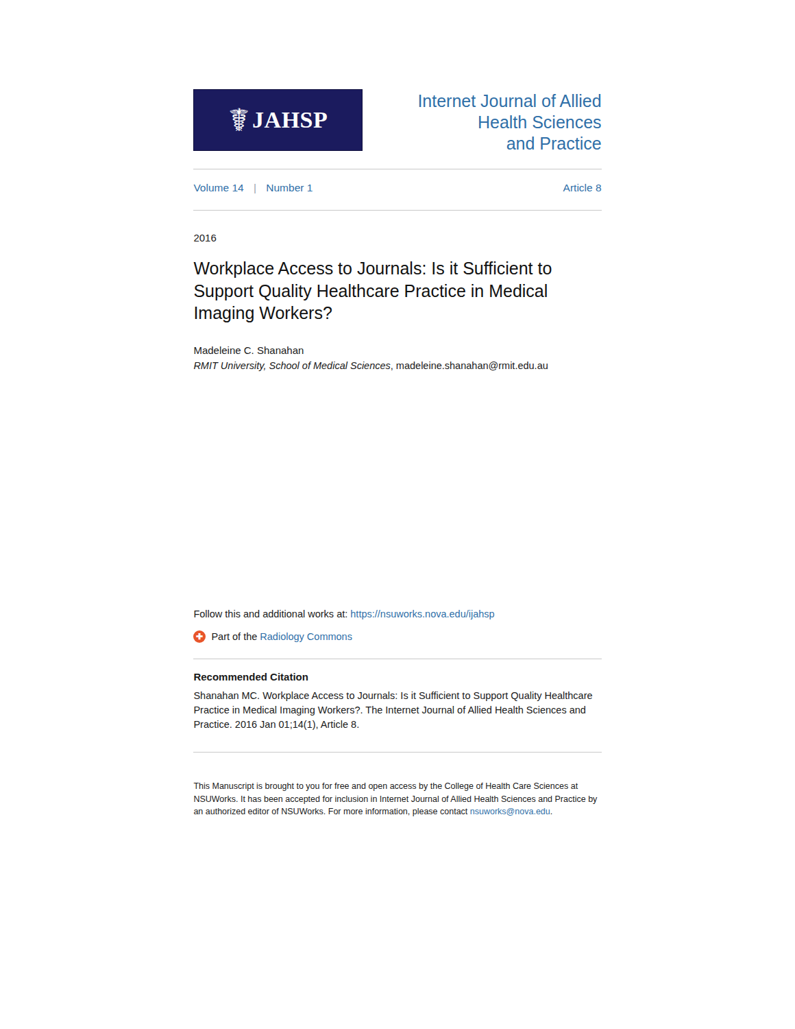☤JAHSP
Internet Journal of Allied Health Sciences
and Practice
Volume 14 | Number 1
Article 8
2016
Workplace Access to Journals: Is it Sufficient to Support Quality Healthcare Practice in Medical Imaging Workers?
Madeleine C. Shanahan
RMIT University, School of Medical Sciences, madeleine.shanahan@rmit.edu.au
Follow this and additional works at: https://nsuworks.nova.edu/ijahsp
✚ Part of the Radiology Commons
Recommended Citation
Shanahan MC. Workplace Access to Journals: Is it Sufficient to Support Quality Healthcare Practice in Medical Imaging Workers?. The Internet Journal of Allied Health Sciences and Practice. 2016 Jan 01;14(1), Article 8.
This Manuscript is brought to you for free and open access by the College of Health Care Sciences at NSUWorks. It has been accepted for inclusion in Internet Journal of Allied Health Sciences and Practice by an authorized editor of NSUWorks. For more information, please contact nsuworks@nova.edu.